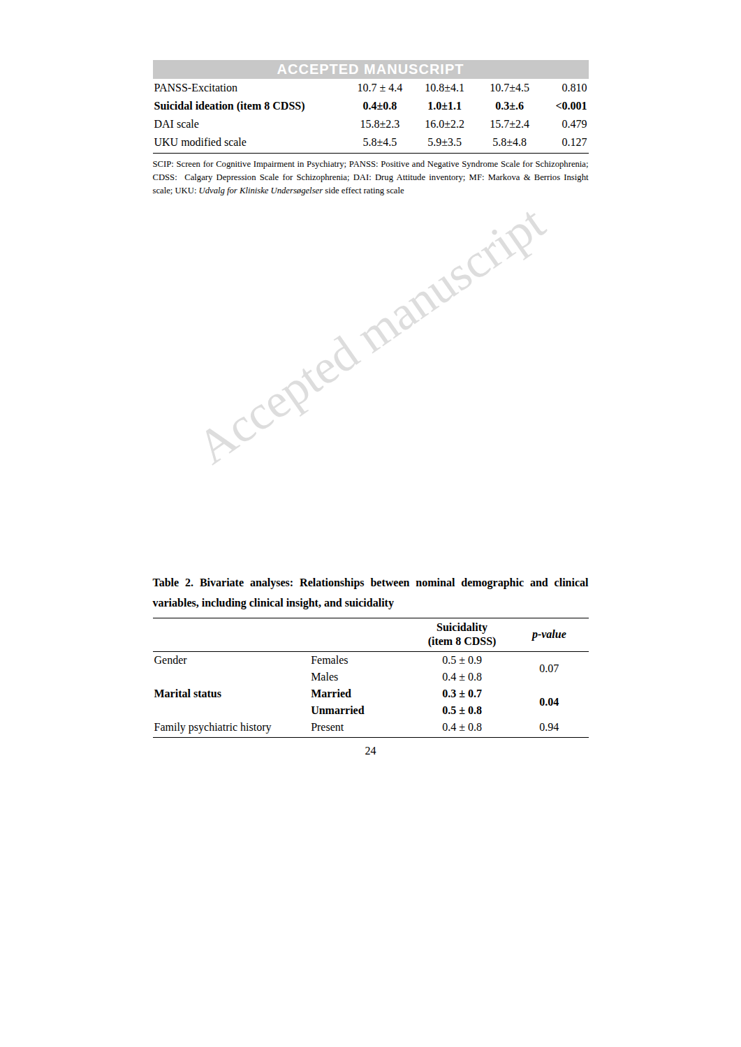Accepted manuscript
ACCEPTED MANUSCRIPT
| PANSS-Excitation | 10.7 ± 4.4 | 10.8±4.1 | 10.7±4.5 | 0.810 |
| Suicidal ideation (item 8 CDSS) | 0.4±0.8 | 1.0±1.1 | 0.3±.6 | <0.001 |
| DAI scale | 15.8±2.3 | 16.0±2.2 | 15.7±2.4 | 0.479 |
| UKU modified scale | 5.8±4.5 | 5.9±3.5 | 5.8±4.8 | 0.127 |
SCIP: Screen for Cognitive Impairment in Psychiatry; PANSS: Positive and Negative Syndrome Scale for Schizophrenia; CDSS: Calgary Depression Scale for Schizophrenia; DAI: Drug Attitude inventory; MF: Markova & Berrios Insight scale; UKU: Udvalg for Kliniske Undersøgelser side effect rating scale
Table 2. Bivariate analyses: Relationships between nominal demographic and clinical variables, including clinical insight, and suicidality
| | | Suicidality (item 8 CDSS) | p -value |
| Gender | Females | 0.5 ± 0.9 | 0.07 |
| | Males | 0.4 ± 0.8 |
| Marital status | Married | 0.3 ± 0.7 | 0.04 |
| | Unmarried | 0.5 ± 0.8 |
| Family psychiatric history | Present | 0.4 ± 0.8 | 0.94 |
24